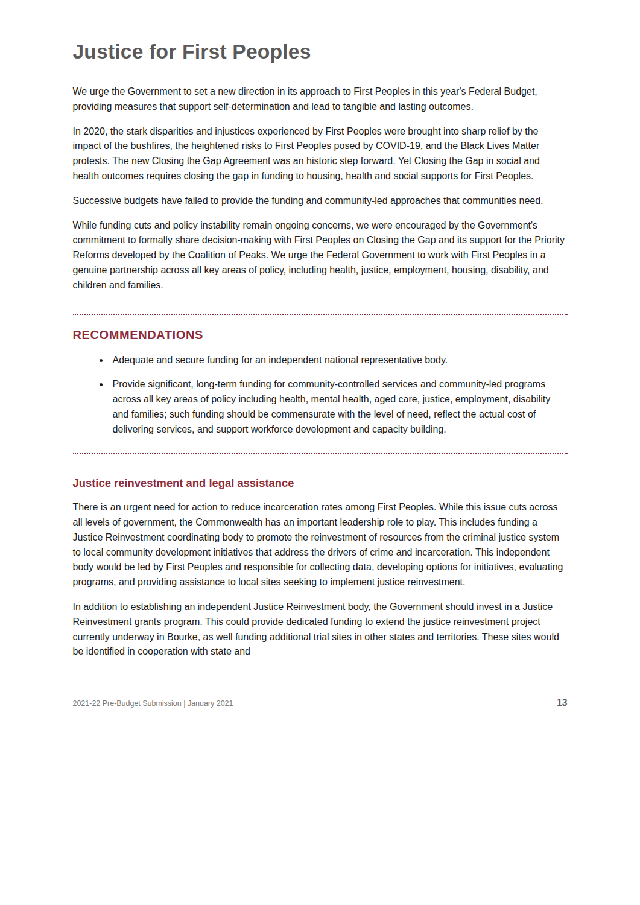Justice for First Peoples
We urge the Government to set a new direction in its approach to First Peoples in this year's Federal Budget, providing measures that support self-determination and lead to tangible and lasting outcomes.
In 2020, the stark disparities and injustices experienced by First Peoples were brought into sharp relief by the impact of the bushfires, the heightened risks to First Peoples posed by COVID-19, and the Black Lives Matter protests. The new Closing the Gap Agreement was an historic step forward. Yet Closing the Gap in social and health outcomes requires closing the gap in funding to housing, health and social supports for First Peoples.
Successive budgets have failed to provide the funding and community-led approaches that communities need.
While funding cuts and policy instability remain ongoing concerns, we were encouraged by the Government's commitment to formally share decision-making with First Peoples on Closing the Gap and its support for the Priority Reforms developed by the Coalition of Peaks. We urge the Federal Government to work with First Peoples in a genuine partnership across all key areas of policy, including health, justice, employment, housing, disability, and children and families.
RECOMMENDATIONS
Adequate and secure funding for an independent national representative body.
Provide significant, long-term funding for community-controlled services and community-led programs across all key areas of policy including health, mental health, aged care, justice, employment, disability and families; such funding should be commensurate with the level of need, reflect the actual cost of delivering services, and support workforce development and capacity building.
Justice reinvestment and legal assistance
There is an urgent need for action to reduce incarceration rates among First Peoples. While this issue cuts across all levels of government, the Commonwealth has an important leadership role to play. This includes funding a Justice Reinvestment coordinating body to promote the reinvestment of resources from the criminal justice system to local community development initiatives that address the drivers of crime and incarceration. This independent body would be led by First Peoples and responsible for collecting data, developing options for initiatives, evaluating programs, and providing assistance to local sites seeking to implement justice reinvestment.
In addition to establishing an independent Justice Reinvestment body, the Government should invest in a Justice Reinvestment grants program. This could provide dedicated funding to extend the justice reinvestment project currently underway in Bourke, as well funding additional trial sites in other states and territories. These sites would be identified in cooperation with state and
2021-22 Pre-Budget Submission | January 2021 13